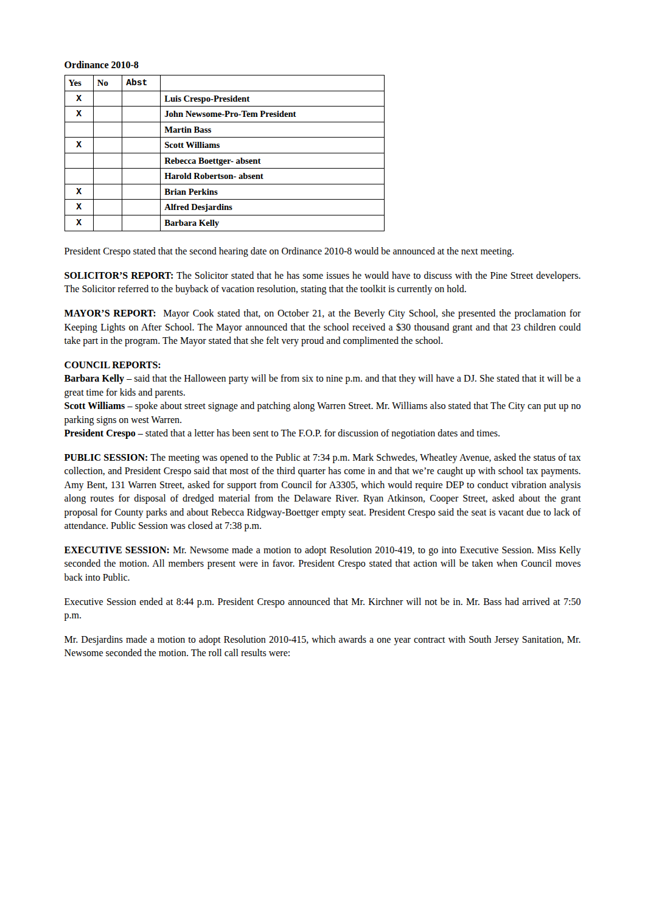Ordinance 2010-8
| Yes | No | Abst | |
| --- | --- | --- | --- |
| X | | | Luis Crespo-President |
| X | | | John Newsome-Pro-Tem President |
| | | | Martin Bass |
| X | | | Scott Williams |
| | | | Rebecca Boettger- absent |
| | | | Harold Robertson- absent |
| X | | | Brian Perkins |
| X | | | Alfred Desjardins |
| X | | | Barbara Kelly |
President Crespo stated that the second hearing date on Ordinance 2010-8 would be announced at the next meeting.
SOLICITOR’S REPORT: The Solicitor stated that he has some issues he would have to discuss with the Pine Street developers. The Solicitor referred to the buyback of vacation resolution, stating that the toolkit is currently on hold.
MAYOR’S REPORT: Mayor Cook stated that, on October 21, at the Beverly City School, she presented the proclamation for Keeping Lights on After School. The Mayor announced that the school received a $30 thousand grant and that 23 children could take part in the program. The Mayor stated that she felt very proud and complimented the school.
COUNCIL REPORTS:
Barbara Kelly – said that the Halloween party will be from six to nine p.m. and that they will have a DJ. She stated that it will be a great time for kids and parents.
Scott Williams – spoke about street signage and patching along Warren Street. Mr. Williams also stated that The City can put up no parking signs on west Warren.
President Crespo – stated that a letter has been sent to The F.O.P. for discussion of negotiation dates and times.
PUBLIC SESSION: The meeting was opened to the Public at 7:34 p.m. Mark Schwedes, Wheatley Avenue, asked the status of tax collection, and President Crespo said that most of the third quarter has come in and that we’re caught up with school tax payments. Amy Bent, 131 Warren Street, asked for support from Council for A3305, which would require DEP to conduct vibration analysis along routes for disposal of dredged material from the Delaware River. Ryan Atkinson, Cooper Street, asked about the grant proposal for County parks and about Rebecca Ridgway-Boettger empty seat. President Crespo said the seat is vacant due to lack of attendance. Public Session was closed at 7:38 p.m.
EXECUTIVE SESSION: Mr. Newsome made a motion to adopt Resolution 2010-419, to go into Executive Session. Miss Kelly seconded the motion. All members present were in favor. President Crespo stated that action will be taken when Council moves back into Public.
Executive Session ended at 8:44 p.m. President Crespo announced that Mr. Kirchner will not be in. Mr. Bass had arrived at 7:50 p.m.
Mr. Desjardins made a motion to adopt Resolution 2010-415, which awards a one year contract with South Jersey Sanitation, Mr. Newsome seconded the motion. The roll call results were: